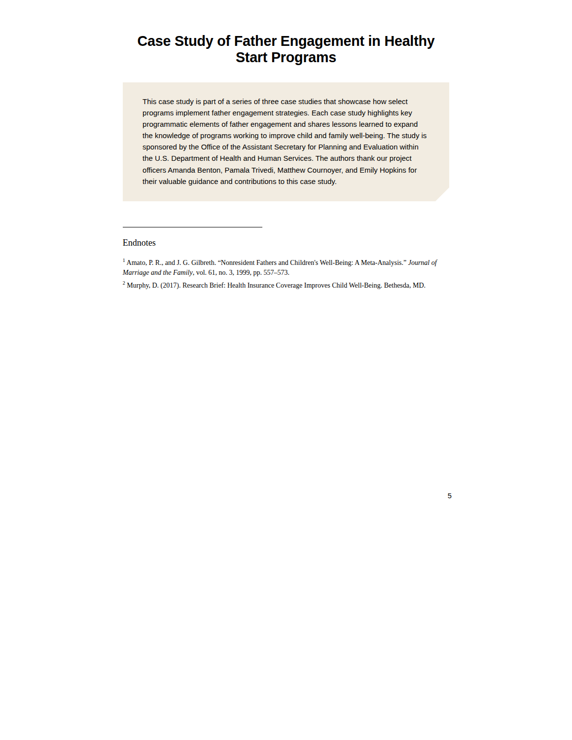Case Study of Father Engagement in Healthy Start Programs
This case study is part of a series of three case studies that showcase how select programs implement father engagement strategies. Each case study highlights key programmatic elements of father engagement and shares lessons learned to expand the knowledge of programs working to improve child and family well-being. The study is sponsored by the Office of the Assistant Secretary for Planning and Evaluation within the U.S. Department of Health and Human Services. The authors thank our project officers Amanda Benton, Pamala Trivedi, Matthew Cournoyer, and Emily Hopkins for their valuable guidance and contributions to this case study.
Endnotes
1 Amato, P. R., and J. G. Gilbreth. “Nonresident Fathers and Children's Well-Being: A Meta-Analysis.” Journal of Marriage and the Family, vol. 61, no. 3, 1999, pp. 557–573.
2 Murphy, D. (2017). Research Brief: Health Insurance Coverage Improves Child Well-Being. Bethesda, MD.
5